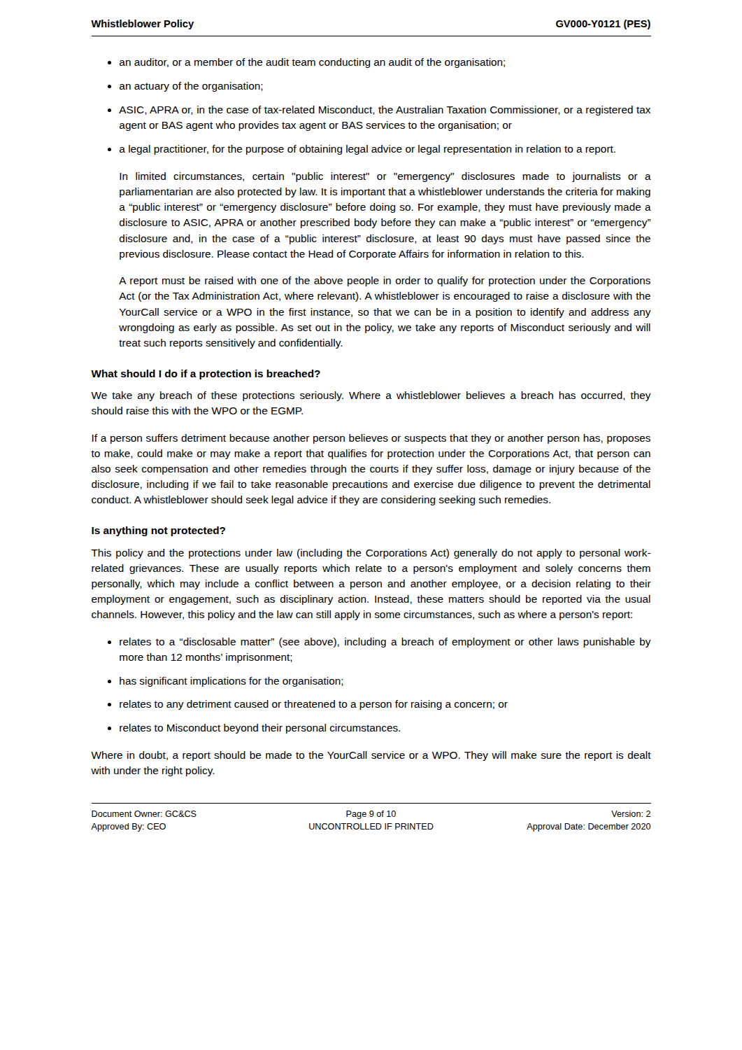Whistleblower Policy GV000-Y0121 (PES)
an auditor, or a member of the audit team conducting an audit of the organisation;
an actuary of the organisation;
ASIC, APRA or, in the case of tax-related Misconduct, the Australian Taxation Commissioner, or a registered tax agent or BAS agent who provides tax agent or BAS services to the organisation; or
a legal practitioner, for the purpose of obtaining legal advice or legal representation in relation to a report.
In limited circumstances, certain "public interest" or "emergency" disclosures made to journalists or a parliamentarian are also protected by law. It is important that a whistleblower understands the criteria for making a “public interest” or “emergency disclosure” before doing so. For example, they must have previously made a disclosure to ASIC, APRA or another prescribed body before they can make a “public interest” or “emergency” disclosure and, in the case of a “public interest” disclosure, at least 90 days must have passed since the previous disclosure. Please contact the Head of Corporate Affairs for information in relation to this.
A report must be raised with one of the above people in order to qualify for protection under the Corporations Act (or the Tax Administration Act, where relevant). A whistleblower is encouraged to raise a disclosure with the YourCall service or a WPO in the first instance, so that we can be in a position to identify and address any wrongdoing as early as possible. As set out in the policy, we take any reports of Misconduct seriously and will treat such reports sensitively and confidentially.
What should I do if a protection is breached?
We take any breach of these protections seriously. Where a whistleblower believes a breach has occurred, they should raise this with the WPO or the EGMP.
If a person suffers detriment because another person believes or suspects that they or another person has, proposes to make, could make or may make a report that qualifies for protection under the Corporations Act, that person can also seek compensation and other remedies through the courts if they suffer loss, damage or injury because of the disclosure, including if we fail to take reasonable precautions and exercise due diligence to prevent the detrimental conduct. A whistleblower should seek legal advice if they are considering seeking such remedies.
Is anything not protected?
This policy and the protections under law (including the Corporations Act) generally do not apply to personal work-related grievances. These are usually reports which relate to a person's employment and solely concerns them personally, which may include a conflict between a person and another employee, or a decision relating to their employment or engagement, such as disciplinary action. Instead, these matters should be reported via the usual channels. However, this policy and the law can still apply in some circumstances, such as where a person's report:
relates to a “disclosable matter” (see above), including a breach of employment or other laws punishable by more than 12 months’ imprisonment;
has significant implications for the organisation;
relates to any detriment caused or threatened to a person for raising a concern; or
relates to Misconduct beyond their personal circumstances.
Where in doubt, a report should be made to the YourCall service or a WPO. They will make sure the report is dealt with under the right policy.
Document Owner: GC&CS Approved By: CEO
Page 9 of 10 UNCONTROLLED IF PRINTED
Version: 2 Approval Date: December 2020